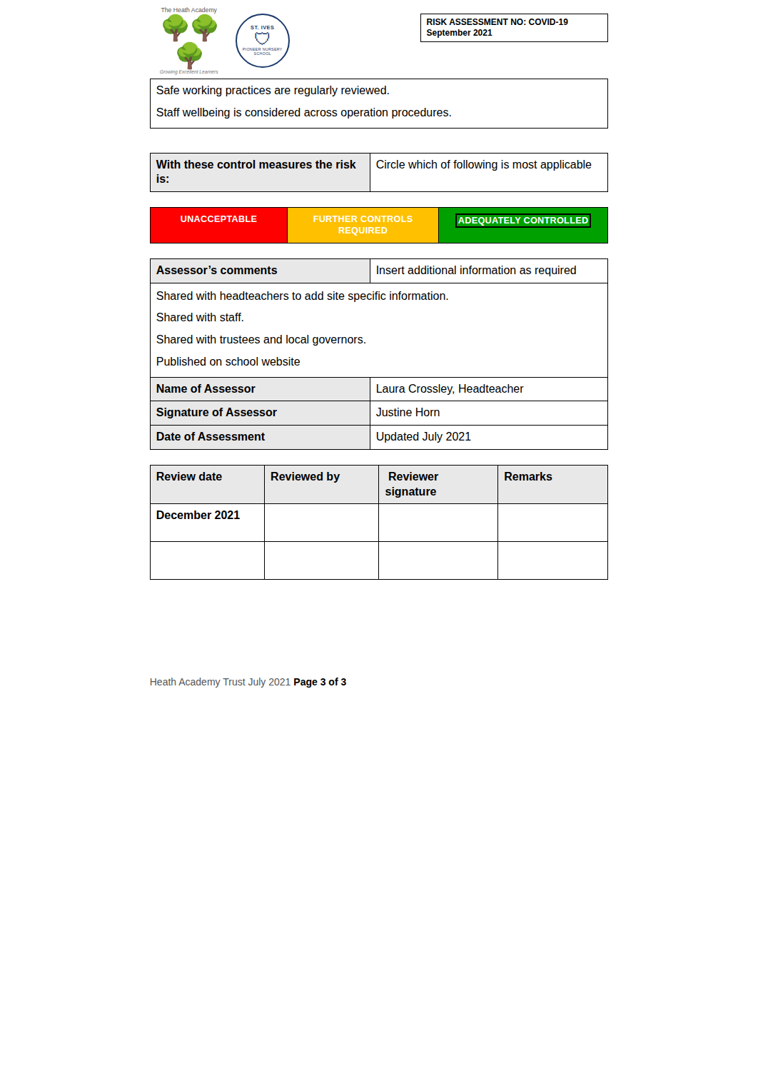The Heath Academy
🌳🌳🌳
Growing Excellent Learners
ST. IVES
🛡
PIONEER NURSERY SCHOOL
RISK ASSESSMENT NO: COVID-19
September 2021
Safe working practices are regularly reviewed.
Staff wellbeing is considered across operation procedures.
| With these control measures the risk is: | Circle which of following is most applicable |
| UNACCEPTABLE | FURTHER CONTROLS REQUIRED | ADEQUATELY CONTROLLED |
| Assessor’s comments | Insert additional information as required |
| Shared with headteachers to add site specific information. Shared with staff. Shared with trustees and local governors. Published on school website |
| Name of Assessor | Laura Crossley, Headteacher |
| Signature of Assessor | Justine Horn |
| Date of Assessment | Updated July 2021 |
| Review date | Reviewed by | Reviewer signature | Remarks |
| December 2021 | | | |
Heath Academy Trust July 2021 Page 3 of 3